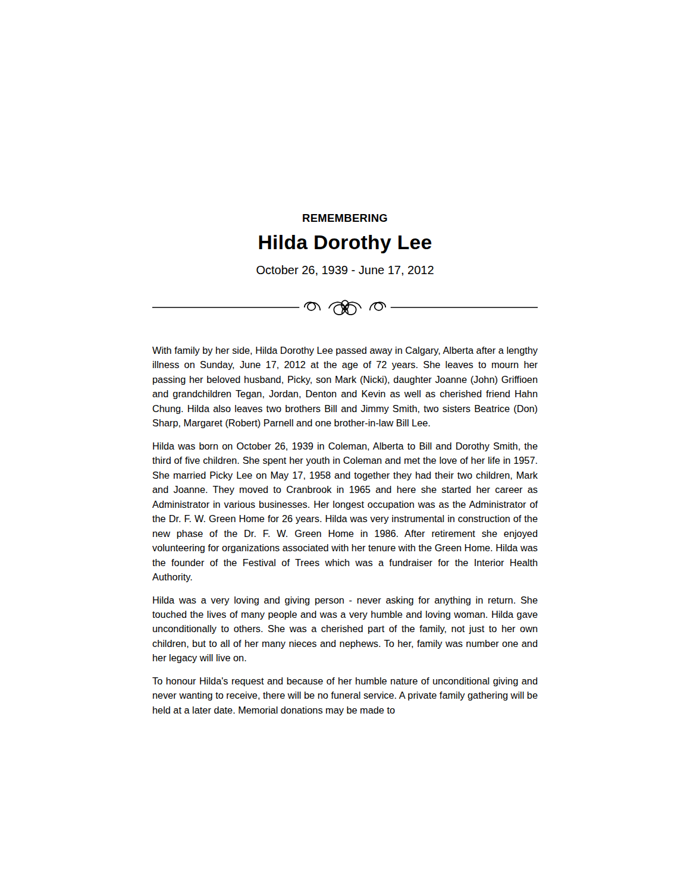REMEMBERING
Hilda Dorothy Lee
October 26, 1939 - June 17, 2012
With family by her side, Hilda Dorothy Lee passed away in Calgary, Alberta after a lengthy illness on Sunday, June 17, 2012 at the age of 72 years. She leaves to mourn her passing her beloved husband, Picky, son Mark (Nicki), daughter Joanne (John) Griffioen and grandchildren Tegan, Jordan, Denton and Kevin as well as cherished friend Hahn Chung. Hilda also leaves two brothers Bill and Jimmy Smith, two sisters Beatrice (Don) Sharp, Margaret (Robert) Parnell and one brother-in-law Bill Lee.
Hilda was born on October 26, 1939 in Coleman, Alberta to Bill and Dorothy Smith, the third of five children. She spent her youth in Coleman and met the love of her life in 1957. She married Picky Lee on May 17, 1958 and together they had their two children, Mark and Joanne. They moved to Cranbrook in 1965 and here she started her career as Administrator in various businesses. Her longest occupation was as the Administrator of the Dr. F. W. Green Home for 26 years. Hilda was very instrumental in construction of the new phase of the Dr. F. W. Green Home in 1986. After retirement she enjoyed volunteering for organizations associated with her tenure with the Green Home. Hilda was the founder of the Festival of Trees which was a fundraiser for the Interior Health Authority.
Hilda was a very loving and giving person - never asking for anything in return. She touched the lives of many people and was a very humble and loving woman. Hilda gave unconditionally to others. She was a cherished part of the family, not just to her own children, but to all of her many nieces and nephews. To her, family was number one and her legacy will live on.
To honour Hilda's request and because of her humble nature of unconditional giving and never wanting to receive, there will be no funeral service. A private family gathering will be held at a later date. Memorial donations may be made to